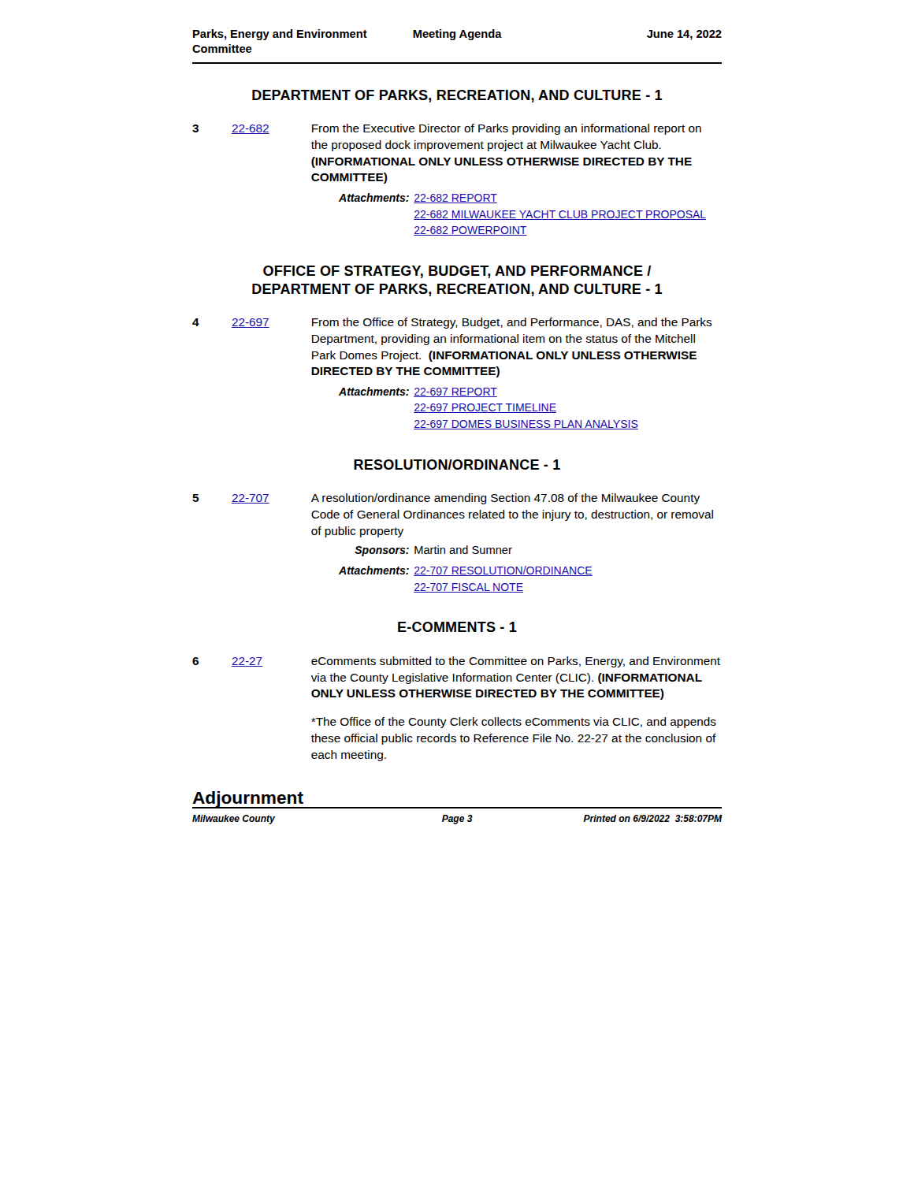Parks, Energy and Environment
Committee
Meeting Agenda
June 14, 2022
DEPARTMENT OF PARKS, RECREATION, AND CULTURE - 1
3
22-682
From the Executive Director of Parks providing an informational report on the proposed dock improvement project at Milwaukee Yacht Club. (INFORMATIONAL ONLY UNLESS OTHERWISE DIRECTED BY THE COMMITTEE)
Attachments:
22-682 REPORT 22-682 MILWAUKEE YACHT CLUB PROJECT PROPOSAL 22-682 POWERPOINT
OFFICE OF STRATEGY, BUDGET, AND PERFORMANCE /
DEPARTMENT OF PARKS, RECREATION, AND CULTURE - 1
4
22-697
From the Office of Strategy, Budget, and Performance, DAS, and the Parks Department, providing an informational item on the status of the Mitchell Park Domes Project. (INFORMATIONAL ONLY UNLESS OTHERWISE DIRECTED BY THE COMMITTEE)
Attachments:
22-697 REPORT 22-697 PROJECT TIMELINE 22-697 DOMES BUSINESS PLAN ANALYSIS
RESOLUTION/ORDINANCE - 1
5
22-707
A resolution/ordinance amending Section 47.08 of the Milwaukee County Code of General Ordinances related to the injury to, destruction, or removal of public property
Sponsors:
Martin and Sumner
Attachments:
22-707 RESOLUTION/ORDINANCE 22-707 FISCAL NOTE
E-COMMENTS - 1
6
22-27
eComments submitted to the Committee on Parks, Energy, and Environment via the County Legislative Information Center (CLIC). (INFORMATIONAL ONLY UNLESS OTHERWISE DIRECTED BY THE COMMITTEE)
*The Office of the County Clerk collects eComments via CLIC, and appends these official public records to Reference File No. 22-27 at the conclusion of each meeting.
Adjournment
Milwaukee County
Page 3
Printed on 6/9/2022 3:58:07PM